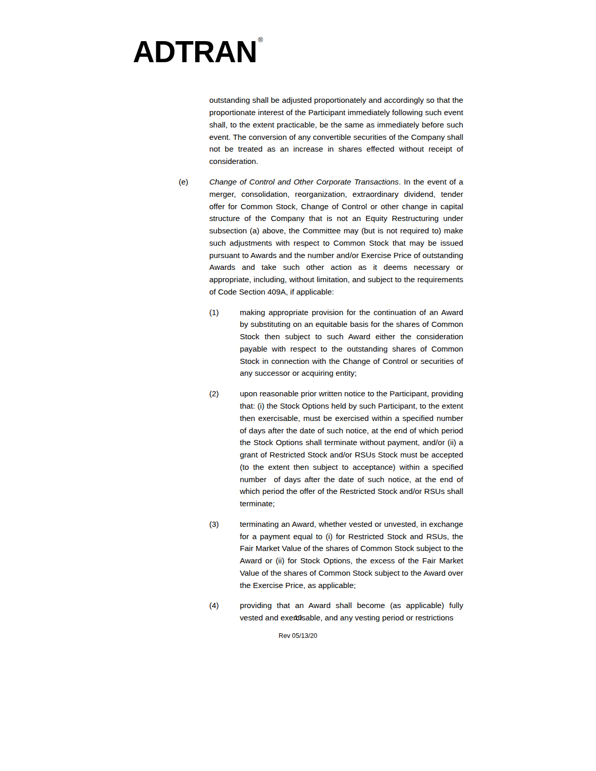ADTRAN®
outstanding shall be adjusted proportionately and accordingly so that the proportionate interest of the Participant immediately following such event shall, to the extent practicable, be the same as immediately before such event. The conversion of any convertible securities of the Company shall not be treated as an increase in shares effected without receipt of consideration.
(e) Change of Control and Other Corporate Transactions. In the event of a merger, consolidation, reorganization, extraordinary dividend, tender offer for Common Stock, Change of Control or other change in capital structure of the Company that is not an Equity Restructuring under subsection (a) above, the Committee may (but is not required to) make such adjustments with respect to Common Stock that may be issued pursuant to Awards and the number and/or Exercise Price of outstanding Awards and take such other action as it deems necessary or appropriate, including, without limitation, and subject to the requirements of Code Section 409A, if applicable:
(1) making appropriate provision for the continuation of an Award by substituting on an equitable basis for the shares of Common Stock then subject to such Award either the consideration payable with respect to the outstanding shares of Common Stock in connection with the Change of Control or securities of any successor or acquiring entity;
(2) upon reasonable prior written notice to the Participant, providing that: (i) the Stock Options held by such Participant, to the extent then exercisable, must be exercised within a specified number of days after the date of such notice, at the end of which period the Stock Options shall terminate without payment, and/or (ii) a grant of Restricted Stock and/or RSUs Stock must be accepted (to the extent then subject to acceptance) within a specified number of days after the date of such notice, at the end of which period the offer of the Restricted Stock and/or RSUs shall terminate;
(3) terminating an Award, whether vested or unvested, in exchange for a payment equal to (i) for Restricted Stock and RSUs, the Fair Market Value of the shares of Common Stock subject to the Award or (ii) for Stock Options, the excess of the Fair Market Value of the shares of Common Stock subject to the Award over the Exercise Price, as applicable;
(4) providing that an Award shall become (as applicable) fully vested and exercisable, and any vesting period or restrictions
10
Rev 05/13/20